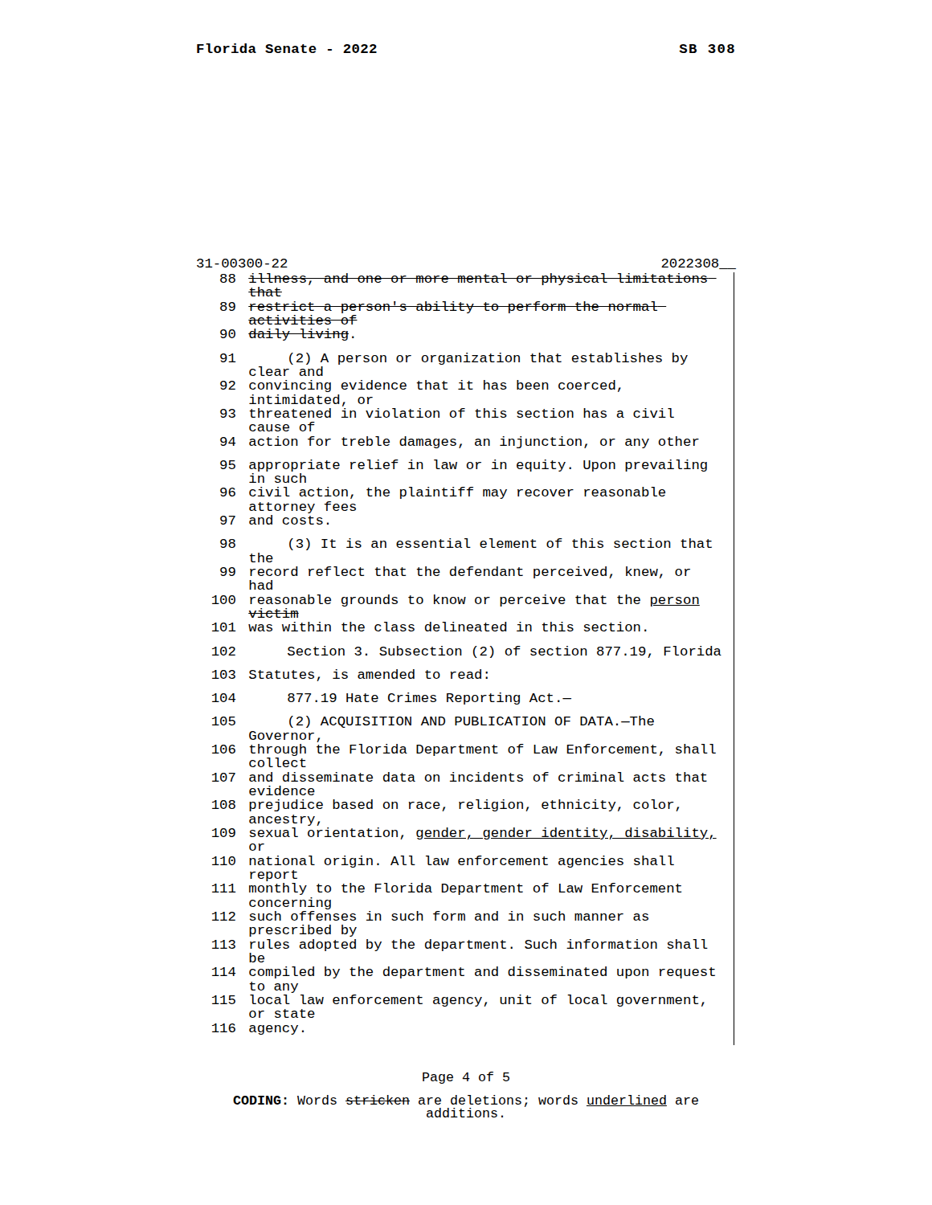Florida Senate - 2022
SB 308
31-00300-22
2022308__
88 illness, and one or more mental or physical limitations that
89 restrict a person's ability to perform the normal activities of
90 daily living.
91 (2) A person or organization that establishes by clear and
92 convincing evidence that it has been coerced, intimidated, or
93 threatened in violation of this section has a civil cause of
94 action for treble damages, an injunction, or any other
95 appropriate relief in law or in equity. Upon prevailing in such
96 civil action, the plaintiff may recover reasonable attorney fees
97 and costs.
98 (3) It is an essential element of this section that the
99 record reflect that the defendant perceived, knew, or had
100 reasonable grounds to know or perceive that the person victim
101 was within the class delineated in this section.
102 Section 3. Subsection (2) of section 877.19, Florida
103 Statutes, is amended to read:
104 877.19 Hate Crimes Reporting Act.—
105 (2) ACQUISITION AND PUBLICATION OF DATA.—The Governor,
106 through the Florida Department of Law Enforcement, shall collect
107 and disseminate data on incidents of criminal acts that evidence
108 prejudice based on race, religion, ethnicity, color, ancestry,
109 sexual orientation, gender, gender identity, disability, or
110 national origin. All law enforcement agencies shall report
111 monthly to the Florida Department of Law Enforcement concerning
112 such offenses in such form and in such manner as prescribed by
113 rules adopted by the department. Such information shall be
114 compiled by the department and disseminated upon request to any
115 local law enforcement agency, unit of local government, or state
116 agency.
Page 4 of 5
CODING: Words stricken are deletions; words underlined are additions.